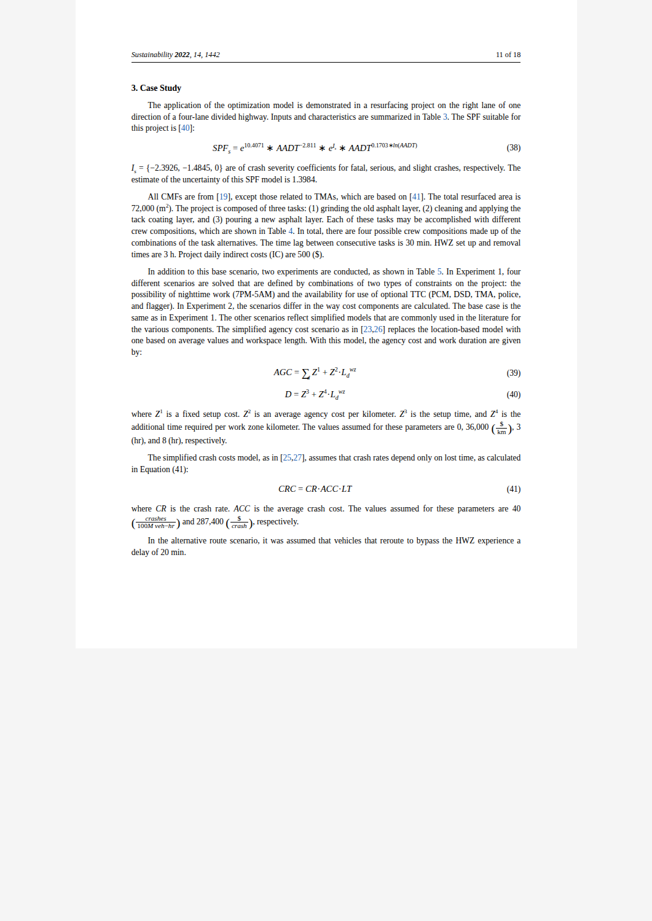Sustainability 2022, 14, 1442 11 of 18
3. Case Study
The application of the optimization model is demonstrated in a resurfacing project on the right lane of one direction of a four-lane divided highway. Inputs and characteristics are summarized in Table 3. The SPF suitable for this project is [40]:
SPFs = e10.4071 ∗ AADT−2.811 ∗ eIs ∗ AADT0.1703∗ln(AADT)
(38)
Is = {−2.3926, −1.4845, 0} are of crash severity coefficients for fatal, serious, and slight crashes, respectively. The estimate of the uncertainty of this SPF model is 1.3984.
All CMFs are from [19], except those related to TMAs, which are based on [41]. The total resurfaced area is 72,000 (m2). The project is composed of three tasks: (1) grinding the old asphalt layer, (2) cleaning and applying the tack coating layer, and (3) pouring a new asphalt layer. Each of these tasks may be accomplished with different crew compositions, which are shown in Table 4. In total, there are four possible crew compositions made up of the combinations of the task alternatives. The time lag between consecutive tasks is 30 min. HWZ set up and removal times are 3 h. Project daily indirect costs (IC) are 500 ($).
In addition to this base scenario, two experiments are conducted, as shown in Table 5. In Experiment 1, four different scenarios are solved that are defined by combinations of two types of constraints on the project: the possibility of nighttime work (7PM-5AM) and the availability for use of optional TTC (PCM, DSD, TMA, police, and flagger). In Experiment 2, the scenarios differ in the way cost components are calculated. The base case is the same as in Experiment 1. The other scenarios reflect simplified models that are commonly used in the literature for the various components. The simplified agency cost scenario as in [23,26] replaces the location-based model with one based on average values and workspace length. With this model, the agency cost and work duration are given by:
AGC = ∑d Z1 + Z2·Ldwz
(39)
D = Z3 + Z4·Ldwz
(40)
where Z1 is a fixed setup cost. Z2 is an average agency cost per kilometer. Z3 is the setup time, and Z4 is the additional time required per work zone kilometer. The values assumed for these parameters are 0, 36,000 ($km), 3 (hr), and 8 (hr), respectively.
The simplified crash costs model, as in [25,27], assumes that crash rates depend only on lost time, as calculated in Equation (41):
CRC = CR·ACC·LT
(41)
where CR is the crash rate. ACC is the average crash cost. The values assumed for these parameters are 40 (crashes 100M veh−hr) and 287,400 ($crash), respectively.
In the alternative route scenario, it was assumed that vehicles that reroute to bypass the HWZ experience a delay of 20 min.